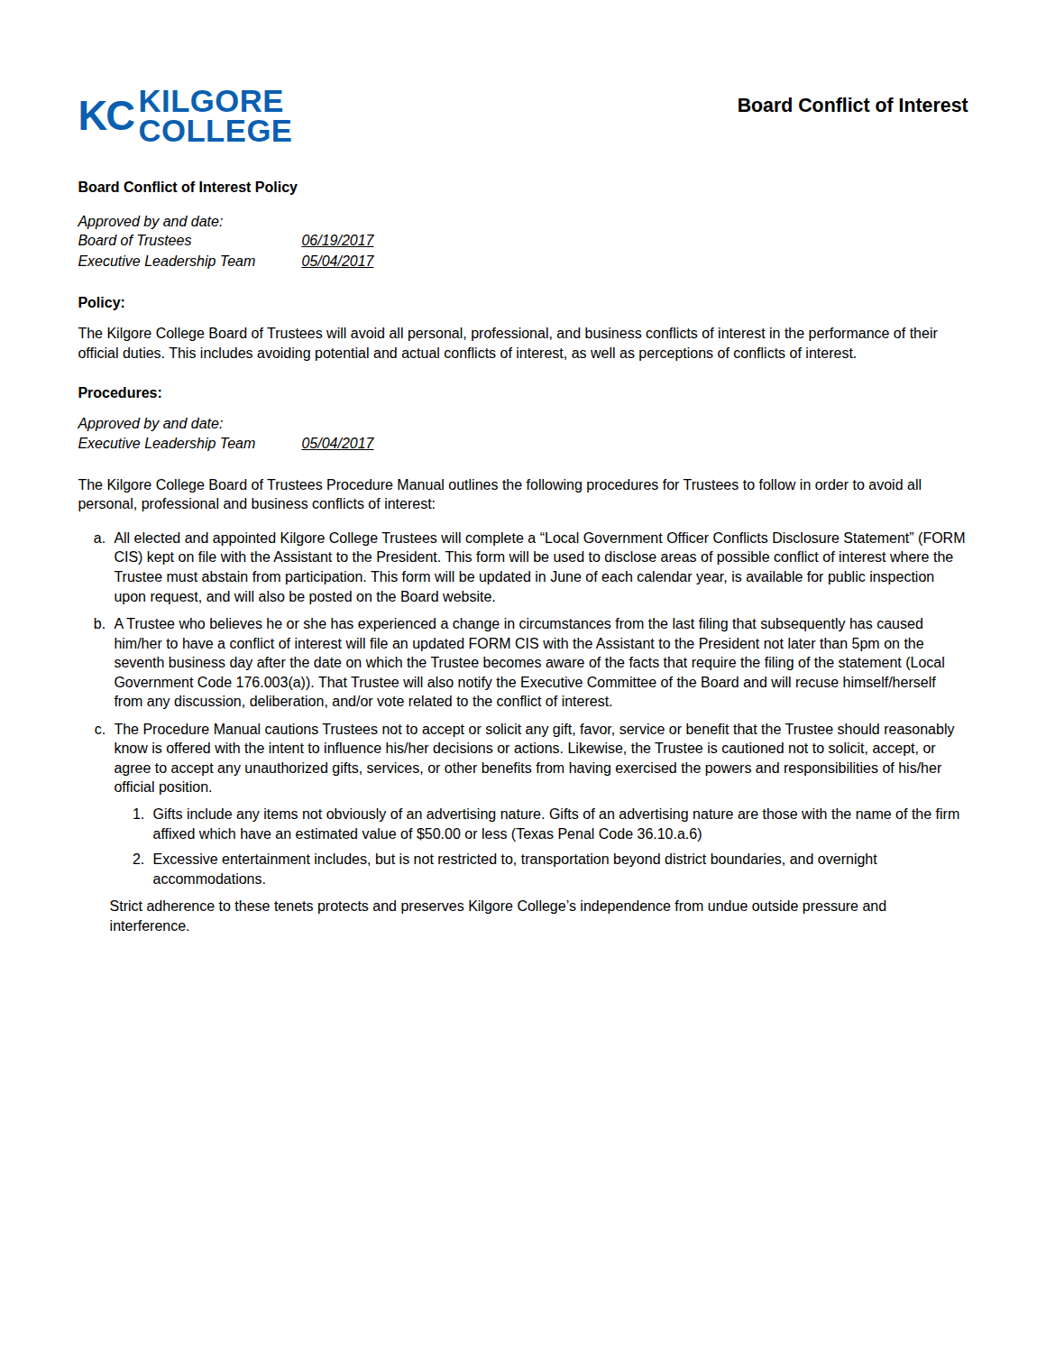KC KILGORE COLLEGE
Board Conflict of Interest
Board Conflict of Interest Policy
Approved by and date:
| Board of Trustees | 06/19/2017 |
| Executive Leadership Team | 05/04/2017 |
Policy:
The Kilgore College Board of Trustees will avoid all personal, professional, and business conflicts of interest in the performance of their official duties. This includes avoiding potential and actual conflicts of interest, as well as perceptions of conflicts of interest.
Procedures:
Approved by and date:
| Executive Leadership Team | 05/04/2017 |
The Kilgore College Board of Trustees Procedure Manual outlines the following procedures for Trustees to follow in order to avoid all personal, professional and business conflicts of interest:
All elected and appointed Kilgore College Trustees will complete a “Local Government Officer Conflicts Disclosure Statement” (FORM CIS) kept on file with the Assistant to the President. This form will be used to disclose areas of possible conflict of interest where the Trustee must abstain from participation. This form will be updated in June of each calendar year, is available for public inspection upon request, and will also be posted on the Board website.
A Trustee who believes he or she has experienced a change in circumstances from the last filing that subsequently has caused him/her to have a conflict of interest will file an updated FORM CIS with the Assistant to the President not later than 5pm on the seventh business day after the date on which the Trustee becomes aware of the facts that require the filing of the statement (Local Government Code 176.003(a)). That Trustee will also notify the Executive Committee of the Board and will recuse himself/herself from any discussion, deliberation, and/or vote related to the conflict of interest.
The Procedure Manual cautions Trustees not to accept or solicit any gift, favor, service or benefit that the Trustee should reasonably know is offered with the intent to influence his/her decisions or actions. Likewise, the Trustee is cautioned not to solicit, accept, or agree to accept any unauthorized gifts, services, or other benefits from having exercised the powers and responsibilities of his/her official position.
Gifts include any items not obviously of an advertising nature. Gifts of an advertising nature are those with the name of the firm affixed which have an estimated value of $50.00 or less (Texas Penal Code 36.10.a.6)
Excessive entertainment includes, but is not restricted to, transportation beyond district boundaries, and overnight accommodations.
Strict adherence to these tenets protects and preserves Kilgore College’s independence from undue outside pressure and interference.